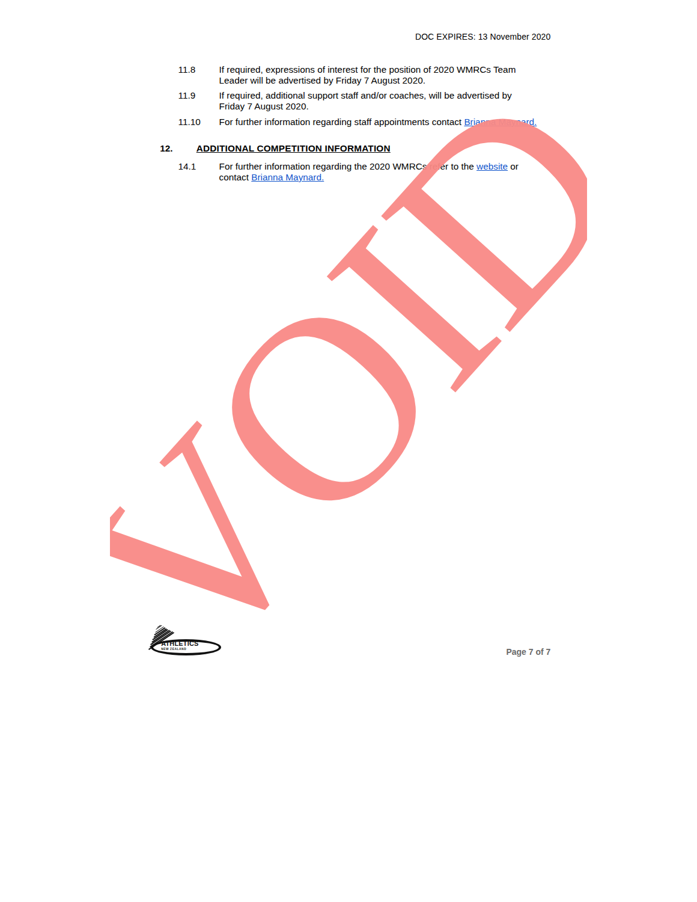DOC EXPIRES: 13 November 2020
11.8
If required, expressions of interest for the position of 2020 WMRCs Team Leader will be advertised by Friday 7 August 2020.
11.9
If required, additional support staff and/or coaches, will be advertised by Friday 7 August 2020.
11.10
For further information regarding staff appointments contact Brianna Maynard.
12.
ADDITIONAL COMPETITION INFORMATION
14.1
For further information regarding the 2020 WMRCs refer to the website or contact Brianna Maynard.
VOID
ATHLETICSNEW ZEALAND
Page 7 of 7